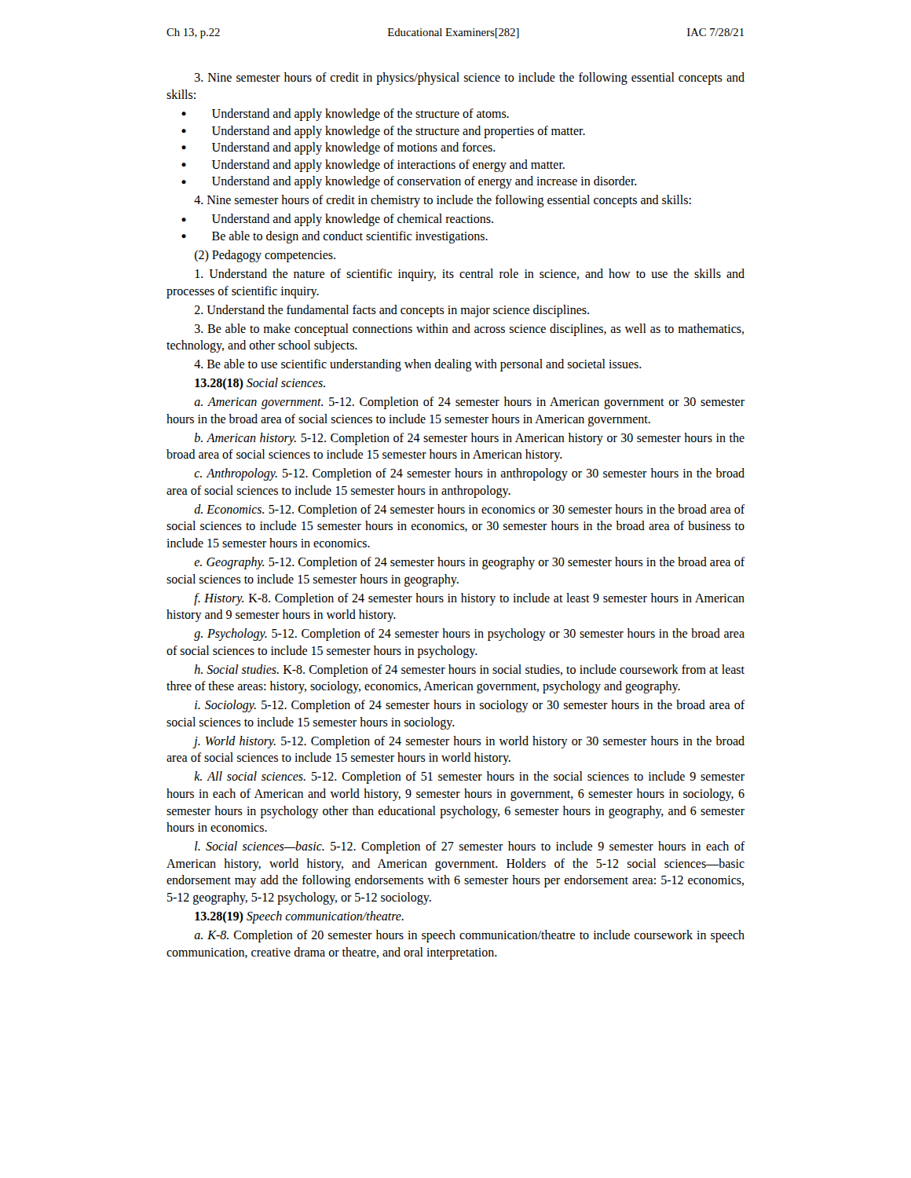Ch 13, p.22 Educational Examiners[282] IAC 7/28/21
3. Nine semester hours of credit in physics/physical science to include the following essential concepts and skills:
Understand and apply knowledge of the structure of atoms.
Understand and apply knowledge of the structure and properties of matter.
Understand and apply knowledge of motions and forces.
Understand and apply knowledge of interactions of energy and matter.
Understand and apply knowledge of conservation of energy and increase in disorder.
4. Nine semester hours of credit in chemistry to include the following essential concepts and skills:
Understand and apply knowledge of chemical reactions.
Be able to design and conduct scientific investigations.
(2) Pedagogy competencies.
1. Understand the nature of scientific inquiry, its central role in science, and how to use the skills and processes of scientific inquiry.
2. Understand the fundamental facts and concepts in major science disciplines.
3. Be able to make conceptual connections within and across science disciplines, as well as to mathematics, technology, and other school subjects.
4. Be able to use scientific understanding when dealing with personal and societal issues.
13.28(18) Social sciences.
a. American government. 5-12. Completion of 24 semester hours in American government or 30 semester hours in the broad area of social sciences to include 15 semester hours in American government.
b. American history. 5-12. Completion of 24 semester hours in American history or 30 semester hours in the broad area of social sciences to include 15 semester hours in American history.
c. Anthropology. 5-12. Completion of 24 semester hours in anthropology or 30 semester hours in the broad area of social sciences to include 15 semester hours in anthropology.
d. Economics. 5-12. Completion of 24 semester hours in economics or 30 semester hours in the broad area of social sciences to include 15 semester hours in economics, or 30 semester hours in the broad area of business to include 15 semester hours in economics.
e. Geography. 5-12. Completion of 24 semester hours in geography or 30 semester hours in the broad area of social sciences to include 15 semester hours in geography.
f. History. K-8. Completion of 24 semester hours in history to include at least 9 semester hours in American history and 9 semester hours in world history.
g. Psychology. 5-12. Completion of 24 semester hours in psychology or 30 semester hours in the broad area of social sciences to include 15 semester hours in psychology.
h. Social studies. K-8. Completion of 24 semester hours in social studies, to include coursework from at least three of these areas: history, sociology, economics, American government, psychology and geography.
i. Sociology. 5-12. Completion of 24 semester hours in sociology or 30 semester hours in the broad area of social sciences to include 15 semester hours in sociology.
j. World history. 5-12. Completion of 24 semester hours in world history or 30 semester hours in the broad area of social sciences to include 15 semester hours in world history.
k. All social sciences. 5-12. Completion of 51 semester hours in the social sciences to include 9 semester hours in each of American and world history, 9 semester hours in government, 6 semester hours in sociology, 6 semester hours in psychology other than educational psychology, 6 semester hours in geography, and 6 semester hours in economics.
l. Social sciences—basic. 5-12. Completion of 27 semester hours to include 9 semester hours in each of American history, world history, and American government. Holders of the 5-12 social sciences—basic endorsement may add the following endorsements with 6 semester hours per endorsement area: 5-12 economics, 5-12 geography, 5-12 psychology, or 5-12 sociology.
13.28(19) Speech communication/theatre.
a. K-8. Completion of 20 semester hours in speech communication/theatre to include coursework in speech communication, creative drama or theatre, and oral interpretation.